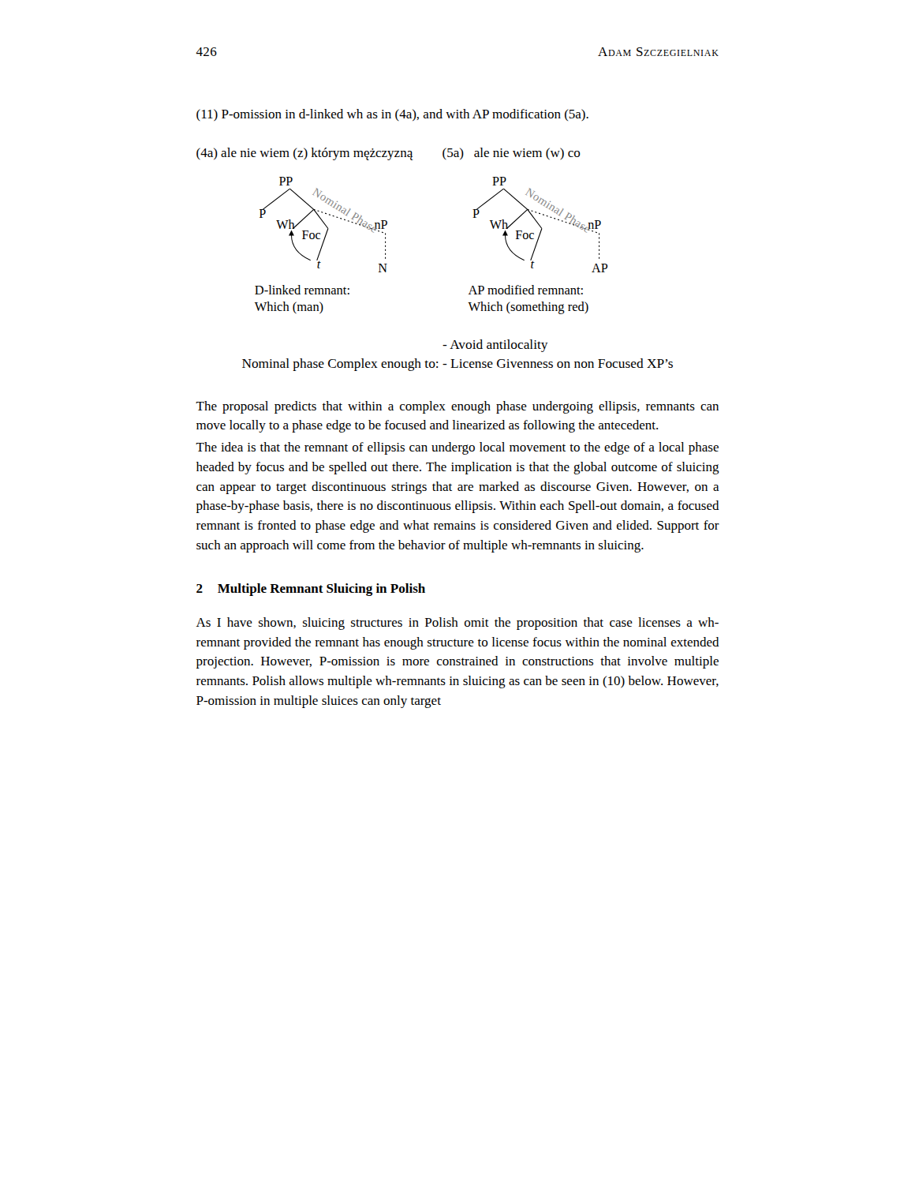426 Adam Szczegielniak
(11) P-omission in d-linked wh as in (4a), and with AP modification (5a).
(4a) ale nie wiem (z) którym mężczyzną (5a) ale nie wiem (w) co
PP P Wh Foc nP t N Nominal Phase
D-linked remnant:
Which (man)
PP P Wh Foc nP t AP Nominal Phase
AP modified remnant:
Which (something red)
Nominal phase Complex enough to:
- Avoid antilocality
- License Givenness on non Focused XP’s
The proposal predicts that within a complex enough phase undergoing ellipsis, remnants can move locally to a phase edge to be focused and linearized as following the antecedent.
The idea is that the remnant of ellipsis can undergo local movement to the edge of a local phase headed by focus and be spelled out there. The implication is that the global outcome of sluicing can appear to target discontinuous strings that are marked as discourse Given. However, on a phase-by-phase basis, there is no discontinuous ellipsis. Within each Spell-out domain, a focused remnant is fronted to phase edge and what remains is considered Given and elided. Support for such an approach will come from the behavior of multiple wh-remnants in sluicing.
2 Multiple Remnant Sluicing in Polish
As I have shown, sluicing structures in Polish omit the proposition that case licenses a wh-remnant provided the remnant has enough structure to license focus within the nominal extended projection. However, P-omission is more constrained in constructions that involve multiple remnants. Polish allows multiple wh-remnants in sluicing as can be seen in (10) below. However, P-omission in multiple sluices can only target